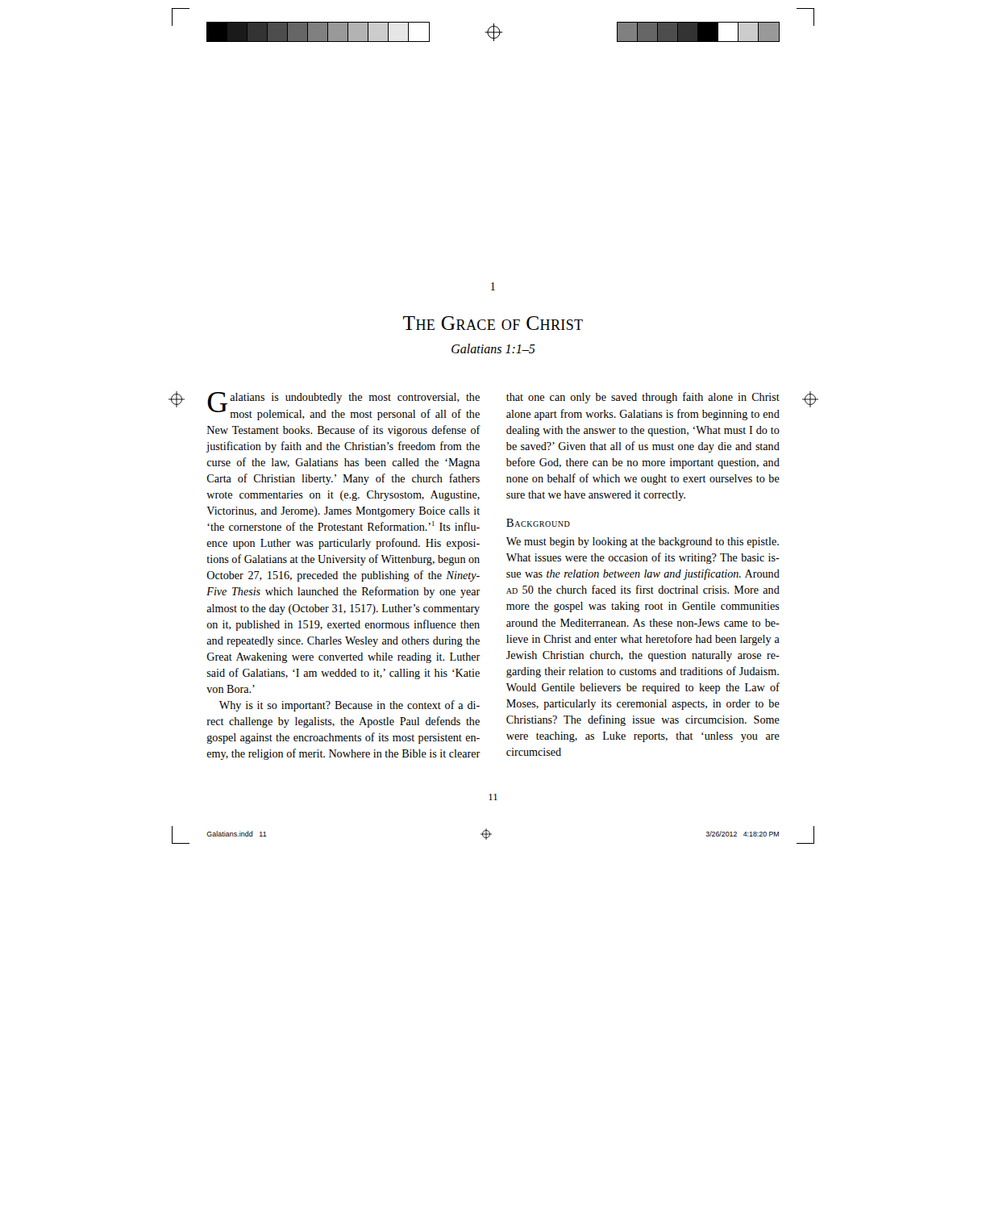1
The Grace of Christ
Galatians 1:1–5
Galatians is undoubtedly the most controversial, the most polemical, and the most personal of all of the New Testament books. Because of its vigorous defense of justification by faith and the Christian’s freedom from the curse of the law, Galatians has been called the ‘Magna Carta of Christian liberty.’ Many of the church fathers wrote commentaries on it (e.g. Chrysostom, Augustine, Victorinus, and Jerome). James Montgomery Boice calls it ‘the cornerstone of the Protestant Reformation.’1 Its influence upon Luther was particularly profound. His expositions of Galatians at the University of Wittenburg, begun on October 27, 1516, preceded the publishing of the Ninety-Five Thesis which launched the Reformation by one year almost to the day (October 31, 1517). Luther’s commentary on it, published in 1519, exerted enormous influence then and repeatedly since. Charles Wesley and others during the Great Awakening were converted while reading it. Luther said of Galatians, ‘I am wedded to it,’ calling it his ‘Katie von Bora.’
Why is it so important? Because in the context of a direct challenge by legalists, the Apostle Paul defends the gospel against the encroachments of its most persistent enemy, the religion of merit. Nowhere in the Bible is it clearer that one can only be saved through faith alone in Christ alone apart from works. Galatians is from beginning to end dealing with the answer to the question, ‘What must I do to be saved?’ Given that all of us must one day die and stand before God, there can be no more important question, and none on behalf of which we ought to exert ourselves to be sure that we have answered it correctly.
Background
We must begin by looking at the background to this epistle. What issues were the occasion of its writing? The basic issue was the relation between law and justification. Around ad 50 the church faced its first doctrinal crisis. More and more the gospel was taking root in Gentile communities around the Mediterranean. As these non-Jews came to believe in Christ and enter what heretofore had been largely a Jewish Christian church, the question naturally arose regarding their relation to customs and traditions of Judaism. Would Gentile believers be required to keep the Law of Moses, particularly its ceremonial aspects, in order to be Christians? The defining issue was circumcision. Some were teaching, as Luke reports, that ‘unless you are circumcised
11
Galatians.indd 11
3/26/2012 4:18:20 PM